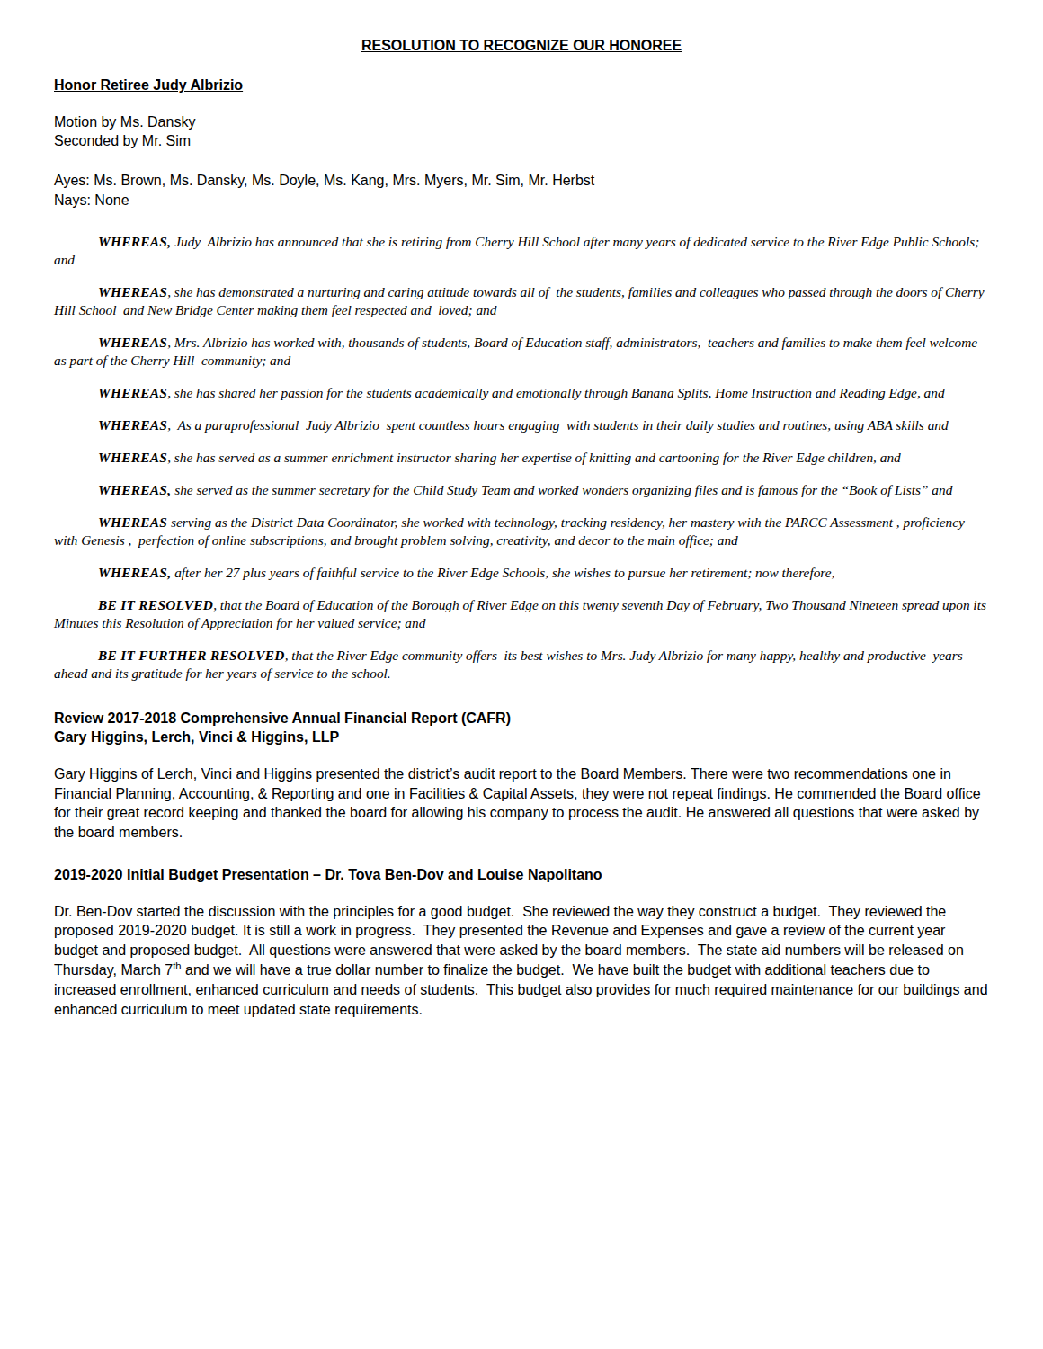RESOLUTION TO RECOGNIZE OUR HONOREE
Honor Retiree Judy Albrizio
Motion by Ms. Dansky
Seconded by Mr. Sim
Ayes: Ms. Brown, Ms. Dansky, Ms. Doyle, Ms. Kang, Mrs. Myers, Mr. Sim, Mr. Herbst
Nays: None
WHEREAS, Judy Albrizio has announced that she is retiring from Cherry Hill School after many years of dedicated service to the River Edge Public Schools; and
WHEREAS, she has demonstrated a nurturing and caring attitude towards all of the students, families and colleagues who passed through the doors of Cherry Hill School and New Bridge Center making them feel respected and loved; and
WHEREAS, Mrs. Albrizio has worked with, thousands of students, Board of Education staff, administrators, teachers and families to make them feel welcome as part of the Cherry Hill community; and
WHEREAS, she has shared her passion for the students academically and emotionally through Banana Splits, Home Instruction and Reading Edge, and
WHEREAS, As a paraprofessional Judy Albrizio spent countless hours engaging with students in their daily studies and routines, using ABA skills and
WHEREAS, she has served as a summer enrichment instructor sharing her expertise of knitting and cartooning for the River Edge children, and
WHEREAS, she served as the summer secretary for the Child Study Team and worked wonders organizing files and is famous for the “Book of Lists” and
WHEREAS serving as the District Data Coordinator, she worked with technology, tracking residency, her mastery with the PARCC Assessment , proficiency with Genesis , perfection of online subscriptions, and brought problem solving, creativity, and decor to the main office; and
WHEREAS, after her 27 plus years of faithful service to the River Edge Schools, she wishes to pursue her retirement; now therefore,
BE IT RESOLVED, that the Board of Education of the Borough of River Edge on this twenty seventh Day of February, Two Thousand Nineteen spread upon its Minutes this Resolution of Appreciation for her valued service; and
BE IT FURTHER RESOLVED, that the River Edge community offers its best wishes to Mrs. Judy Albrizio for many happy, healthy and productive years ahead and its gratitude for her years of service to the school.
Review 2017-2018 Comprehensive Annual Financial Report (CAFR)
Gary Higgins, Lerch, Vinci & Higgins, LLP
Gary Higgins of Lerch, Vinci and Higgins presented the district’s audit report to the Board Members. There were two recommendations one in Financial Planning, Accounting, & Reporting and one in Facilities & Capital Assets, they were not repeat findings. He commended the Board office for their great record keeping and thanked the board for allowing his company to process the audit. He answered all questions that were asked by the board members.
2019-2020 Initial Budget Presentation – Dr. Tova Ben-Dov and Louise Napolitano
Dr. Ben-Dov started the discussion with the principles for a good budget. She reviewed the way they construct a budget. They reviewed the proposed 2019-2020 budget. It is still a work in progress. They presented the Revenue and Expenses and gave a review of the current year budget and proposed budget. All questions were answered that were asked by the board members. The state aid numbers will be released on Thursday, March 7th and we will have a true dollar number to finalize the budget. We have built the budget with additional teachers due to increased enrollment, enhanced curriculum and needs of students. This budget also provides for much required maintenance for our buildings and enhanced curriculum to meet updated state requirements.